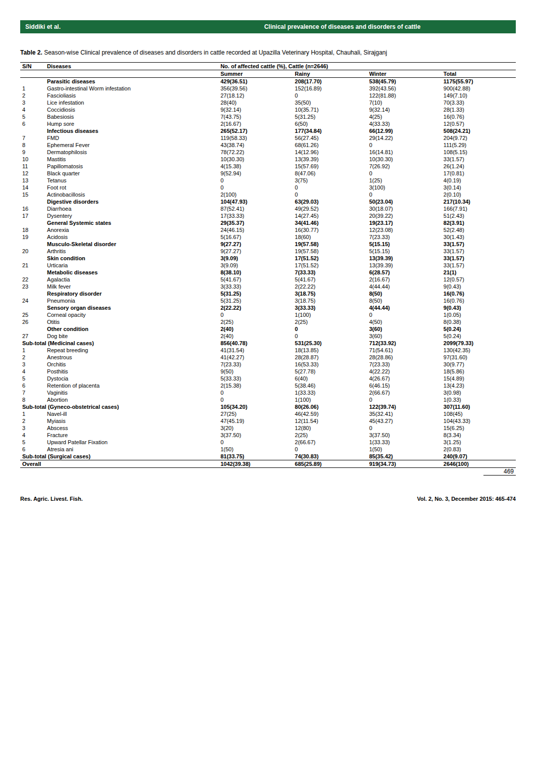Siddiki et al.
Clinical prevalence of diseases and disorders of cattle
Table 2. Season-wise Clinical prevalence of diseases and disorders in cattle recorded at Upazilla Veterinary Hospital, Chauhali, Sirajganj
| S/N | Diseases | No. of affected cattle (%), Cattle (n=2646) |
| --- | --- | --- |
| | | Summer | Rainy | Winter | Total |
| | Parasitic diseases | 429(36.51) | 208(17.70) | 538(45.79) | 1175(55.97) |
| 1 | Gastro-intestinal Worm infestation | 356(39.56) | 152(16.89) | 392(43.56) | 900(42.88) |
| 2 | Fascioliasis | 27(18.12) | 0 | 122(81.88) | 149(7.10) |
| 3 | Lice infestation | 28(40) | 35(50) | 7(10) | 70(3.33) |
| 4 | Coccidiosis | 9(32.14) | 10(35.71) | 9(32.14) | 28(1.33) |
| 5 | Babesiosis | 7(43.75) | 5(31.25) | 4(25) | 16(0.76) |
| 6 | Hump sore | 2(16.67) | 6(50) | 4(33.33) | 12(0.57) |
| | Infectious diseases | 265(52.17) | 177(34.84) | 66(12.99) | 508(24.21) |
| 7 | FMD | 119(58.33) | 56(27.45) | 29(14.22) | 204(9.72) |
| 8 | Ephemeral Fever | 43(38.74) | 68(61.26) | 0 | 111(5.29) |
| 9 | Dermatophilosis | 78(72.22) | 14(12.96) | 16(14.81) | 108(5.15) |
| 10 | Mastitis | 10(30.30) | 13(39.39) | 10(30.30) | 33(1.57) |
| 11 | Papillomatosis | 4(15.38) | 15(57.69) | 7(26.92) | 26(1.24) |
| 12 | Black quarter | 9(52.94) | 8(47.06) | 0 | 17(0.81) |
| 13 | Tetanus | 0 | 3(75) | 1(25) | 4(0.19) |
| 14 | Foot rot | 0 | 0 | 3(100) | 3(0.14) |
| 15 | Actinobacillosis | 2(100) | 0 | 0 | 2(0.10) |
| | Digestive disorders | 104(47.93) | 63(29.03) | 50(23.04) | 217(10.34) |
| 16 | Diarrhoea | 87(52.41) | 49(29.52) | 30(18.07) | 166(7.91) |
| 17 | Dysentery | 17(33.33) | 14(27.45) | 20(39.22) | 51(2.43) |
| | General Systemic states | 29(35.37) | 34(41.46) | 19(23.17) | 82(3.91) |
| 18 | Anorexia | 24(46.15) | 16(30.77) | 12(23.08) | 52(2.48) |
| 19 | Acidosis | 5(16.67) | 18(60) | 7(23.33) | 30(1.43) |
| | Musculo-Skeletal disorder | 9(27.27) | 19(57.58) | 5(15.15) | 33(1.57) |
| 20 | Arthritis | 9(27.27) | 19(57.58) | 5(15.15) | 33(1.57) |
| | Skin condition | 3(9.09) | 17(51.52) | 13(39.39) | 33(1.57) |
| 21 | Urticaria | 3(9.09) | 17(51.52) | 13(39.39) | 33(1.57) |
| | Metabolic diseases | 8(38.10) | 7(33.33) | 6(28.57) | 21(1) |
| 22 | Agalactia | 5(41.67) | 5(41.67) | 2(16.67) | 12(0.57) |
| 23 | Milk fever | 3(33.33) | 2(22.22) | 4(44.44) | 9(0.43) |
| | Respiratory disorder | 5(31.25) | 3(18.75) | 8(50) | 16(0.76) |
| 24 | Pneumonia | 5(31.25) | 3(18.75) | 8(50) | 16(0.76) |
| | Sensory organ diseases | 2(22.22) | 3(33.33) | 4(44.44) | 9(0.43) |
| 25 | Corneal opacity | 0 | 1(100) | 0 | 1(0.05) |
| 26 | Otitis | 2(25) | 2(25) | 4(50) | 8(0.38) |
| | Other condition | 2(40) | 0 | 3(60) | 5(0.24) |
| 27 | Dog bite | 2(40) | 0 | 3(60) | 5(0.24) |
| Sub-total (Medicinal cases) | 856(40.78) | 531(25.30) | 712(33.92) | 2099(79.33) |
| 1 | Repeat breeding | 41(31.54) | 18(13.85) | 71(54.61) | 130(42.35) |
| 2 | Anestrous | 41(42.27) | 28(28.87) | 28(28.86) | 97(31.60) |
| 3 | Orchitis | 7(23.33) | 16(53.33) | 7(23.33) | 30(9.77) |
| 4 | Posthitis | 9(50) | 5(27.78) | 4(22.22) | 18(5.86) |
| 5 | Dystocia | 5(33.33) | 6(40) | 4(26.67) | 15(4.89) |
| 6 | Retention of placenta | 2(15.38) | 5(38.46) | 6(46.15) | 13(4.23) |
| 7 | Vaginitis | 0 | 1(33.33) | 2(66.67) | 3(0.98) |
| 8 | Abortion | 0 | 1(100) | 0 | 1(0.33) |
| Sub-total (Gyneco-obstetrical cases) | 105(34.20) | 80(26.06) | 122(39.74) | 307(11.60) |
| 1 | Navel-ill | 27(25) | 46(42.59) | 35(32.41) | 108(45) |
| 2 | Myiasis | 47(45.19) | 12(11.54) | 45(43.27) | 104(43.33) |
| 3 | Abscess | 3(20) | 12(80) | 0 | 15(6.25) |
| 4 | Fracture | 3(37.50) | 2(25) | 3(37.50) | 8(3.34) |
| 5 | Upward Patellar Fixation | 0 | 2(66.67) | 1(33.33) | 3(1.25) |
| 6 | Atresia ani | 1(50) | 0 | 1(50) | 2(0.83) |
| Sub-total (Surgical cases) | 81(33.75) | 74(30.83) | 85(35.42) | 240(9.07) |
| Overall | 1042(39.38) | 685(25.89) | 919(34.73) | 2646(100) |
469
Res. Agric. Livest. Fish.
Vol. 2, No. 3, December 2015: 465-474